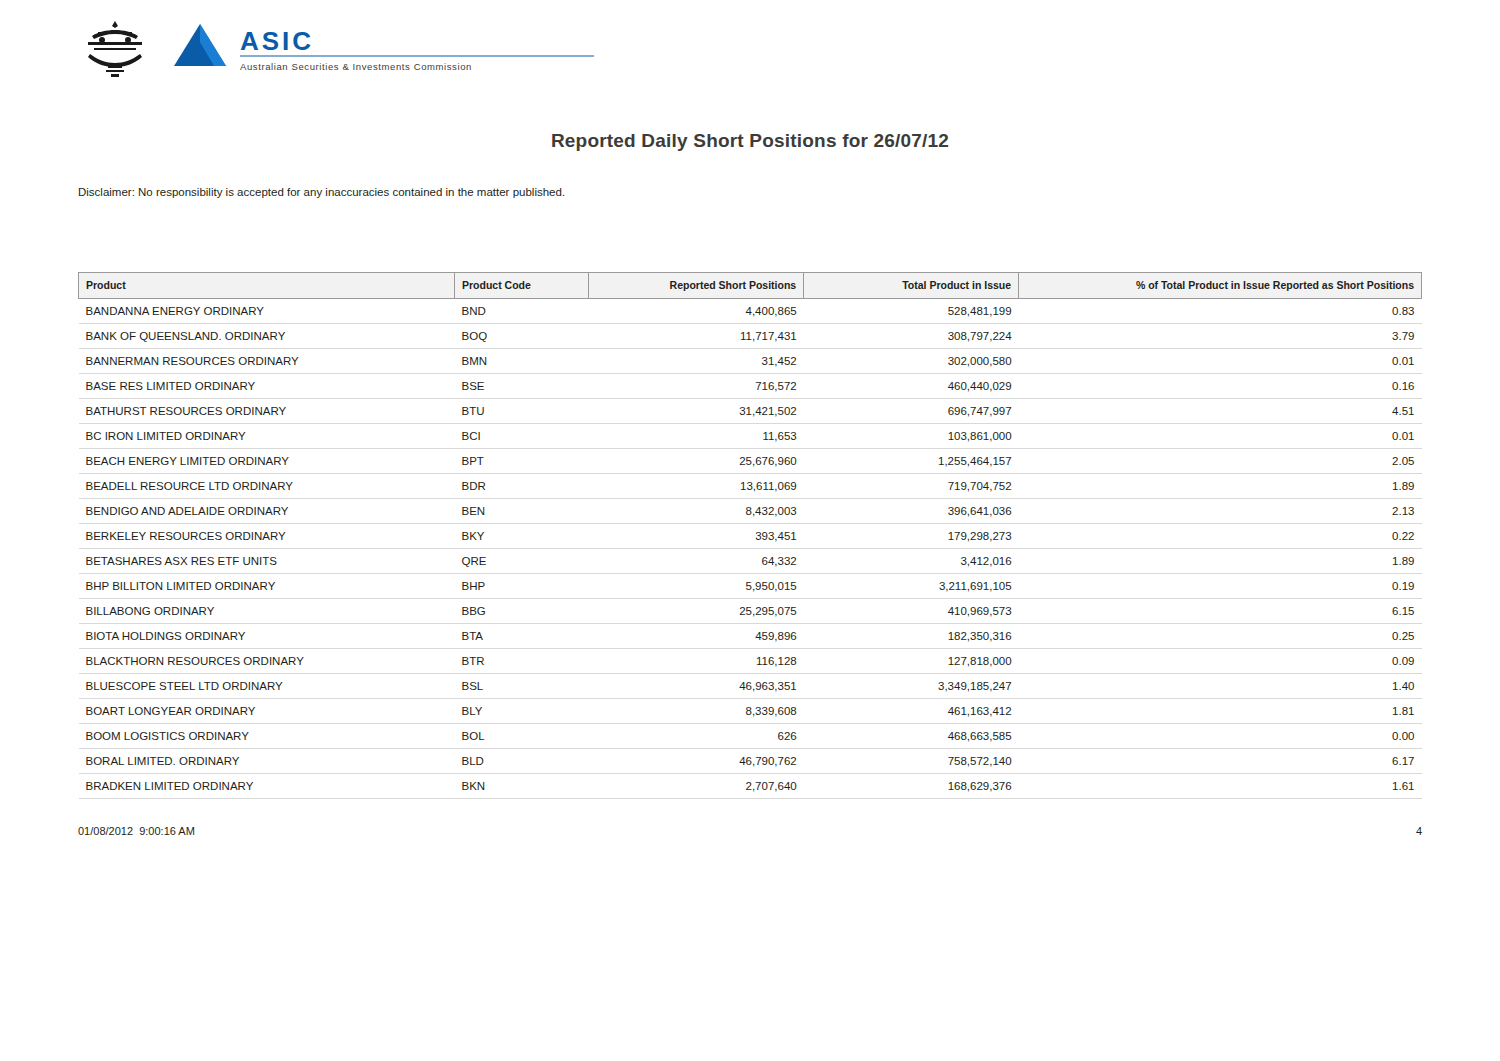ASIC Australian Securities & Investments Commission
Reported Daily Short Positions for 26/07/12
Disclaimer: No responsibility is accepted for any inaccuracies contained in the matter published.
| Product | Product Code | Reported Short Positions | Total Product in Issue | % of Total Product in Issue Reported as Short Positions |
| --- | --- | --- | --- | --- |
| BANDANNA ENERGY ORDINARY | BND | 4,400,865 | 528,481,199 | 0.83 |
| BANK OF QUEENSLAND. ORDINARY | BOQ | 11,717,431 | 308,797,224 | 3.79 |
| BANNERMAN RESOURCES ORDINARY | BMN | 31,452 | 302,000,580 | 0.01 |
| BASE RES LIMITED ORDINARY | BSE | 716,572 | 460,440,029 | 0.16 |
| BATHURST RESOURCES ORDINARY | BTU | 31,421,502 | 696,747,997 | 4.51 |
| BC IRON LIMITED ORDINARY | BCI | 11,653 | 103,861,000 | 0.01 |
| BEACH ENERGY LIMITED ORDINARY | BPT | 25,676,960 | 1,255,464,157 | 2.05 |
| BEADELL RESOURCE LTD ORDINARY | BDR | 13,611,069 | 719,704,752 | 1.89 |
| BENDIGO AND ADELAIDE ORDINARY | BEN | 8,432,003 | 396,641,036 | 2.13 |
| BERKELEY RESOURCES ORDINARY | BKY | 393,451 | 179,298,273 | 0.22 |
| BETASHARES ASX RES ETF UNITS | QRE | 64,332 | 3,412,016 | 1.89 |
| BHP BILLITON LIMITED ORDINARY | BHP | 5,950,015 | 3,211,691,105 | 0.19 |
| BILLABONG ORDINARY | BBG | 25,295,075 | 410,969,573 | 6.15 |
| BIOTA HOLDINGS ORDINARY | BTA | 459,896 | 182,350,316 | 0.25 |
| BLACKTHORN RESOURCES ORDINARY | BTR | 116,128 | 127,818,000 | 0.09 |
| BLUESCOPE STEEL LTD ORDINARY | BSL | 46,963,351 | 3,349,185,247 | 1.40 |
| BOART LONGYEAR ORDINARY | BLY | 8,339,608 | 461,163,412 | 1.81 |
| BOOM LOGISTICS ORDINARY | BOL | 626 | 468,663,585 | 0.00 |
| BORAL LIMITED. ORDINARY | BLD | 46,790,762 | 758,572,140 | 6.17 |
| BRADKEN LIMITED ORDINARY | BKN | 2,707,640 | 168,629,376 | 1.61 |
01/08/2012 9:00:16 AM 4